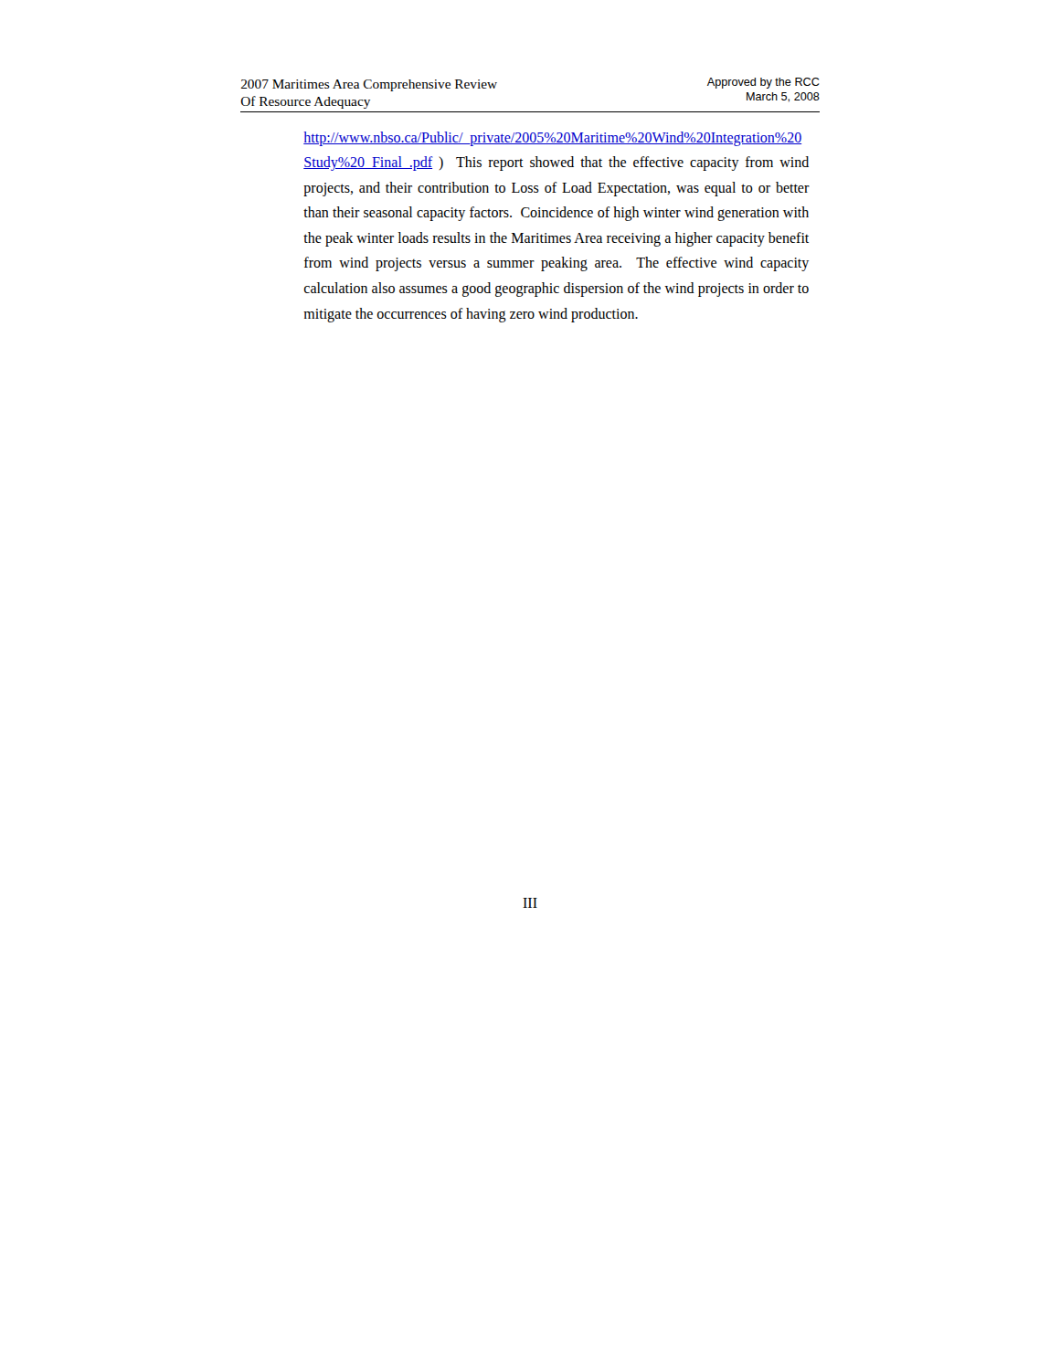2007 Maritimes Area Comprehensive Review
Of Resource Adequacy
Approved by the RCC
March 5, 2008
http://www.nbso.ca/Public/_private/2005%20Maritime%20Wind%20Integration%20Study%20_Final_.pdf ) This report showed that the effective capacity from wind projects, and their contribution to Loss of Load Expectation, was equal to or better than their seasonal capacity factors. Coincidence of high winter wind generation with the peak winter loads results in the Maritimes Area receiving a higher capacity benefit from wind projects versus a summer peaking area. The effective wind capacity calculation also assumes a good geographic dispersion of the wind projects in order to mitigate the occurrences of having zero wind production.
III